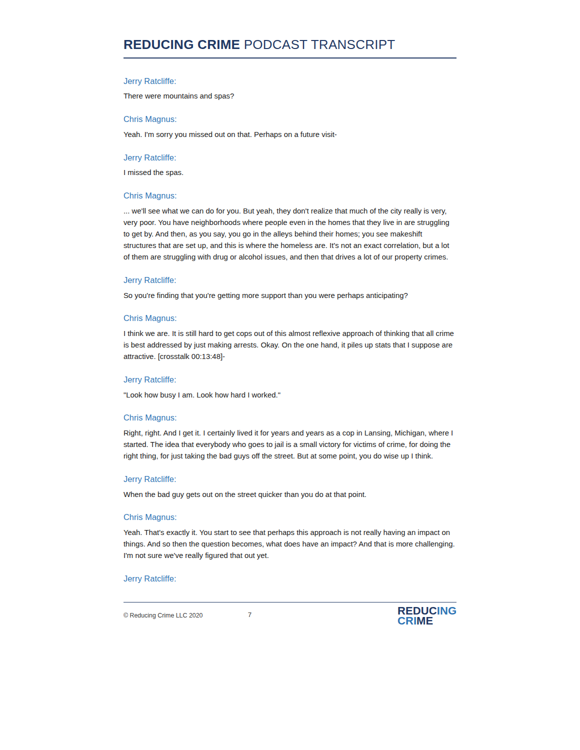Reducing Crime Podcast Transcript
Jerry Ratcliffe:
There were mountains and spas?
Chris Magnus:
Yeah. I'm sorry you missed out on that. Perhaps on a future visit-
Jerry Ratcliffe:
I missed the spas.
Chris Magnus:
... we'll see what we can do for you. But yeah, they don't realize that much of the city really is very, very poor. You have neighborhoods where people even in the homes that they live in are struggling to get by. And then, as you say, you go in the alleys behind their homes; you see makeshift structures that are set up, and this is where the homeless are. It's not an exact correlation, but a lot of them are struggling with drug or alcohol issues, and then that drives a lot of our property crimes.
Jerry Ratcliffe:
So you're finding that you're getting more support than you were perhaps anticipating?
Chris Magnus:
I think we are. It is still hard to get cops out of this almost reflexive approach of thinking that all crime is best addressed by just making arrests. Okay. On the one hand, it piles up stats that I suppose are attractive. [crosstalk 00:13:48]-
Jerry Ratcliffe:
"Look how busy I am. Look how hard I worked."
Chris Magnus:
Right, right. And I get it. I certainly lived it for years and years as a cop in Lansing, Michigan, where I started. The idea that everybody who goes to jail is a small victory for victims of crime, for doing the right thing, for just taking the bad guys off the street. But at some point, you do wise up I think.
Jerry Ratcliffe:
When the bad guy gets out on the street quicker than you do at that point.
Chris Magnus:
Yeah. That's exactly it. You start to see that perhaps this approach is not really having an impact on things. And so then the question becomes, what does have an impact? And that is more challenging. I'm not sure we've really figured that out yet.
Jerry Ratcliffe:
© Reducing Crime LLC 2020
7
Reduc ing
Cri me